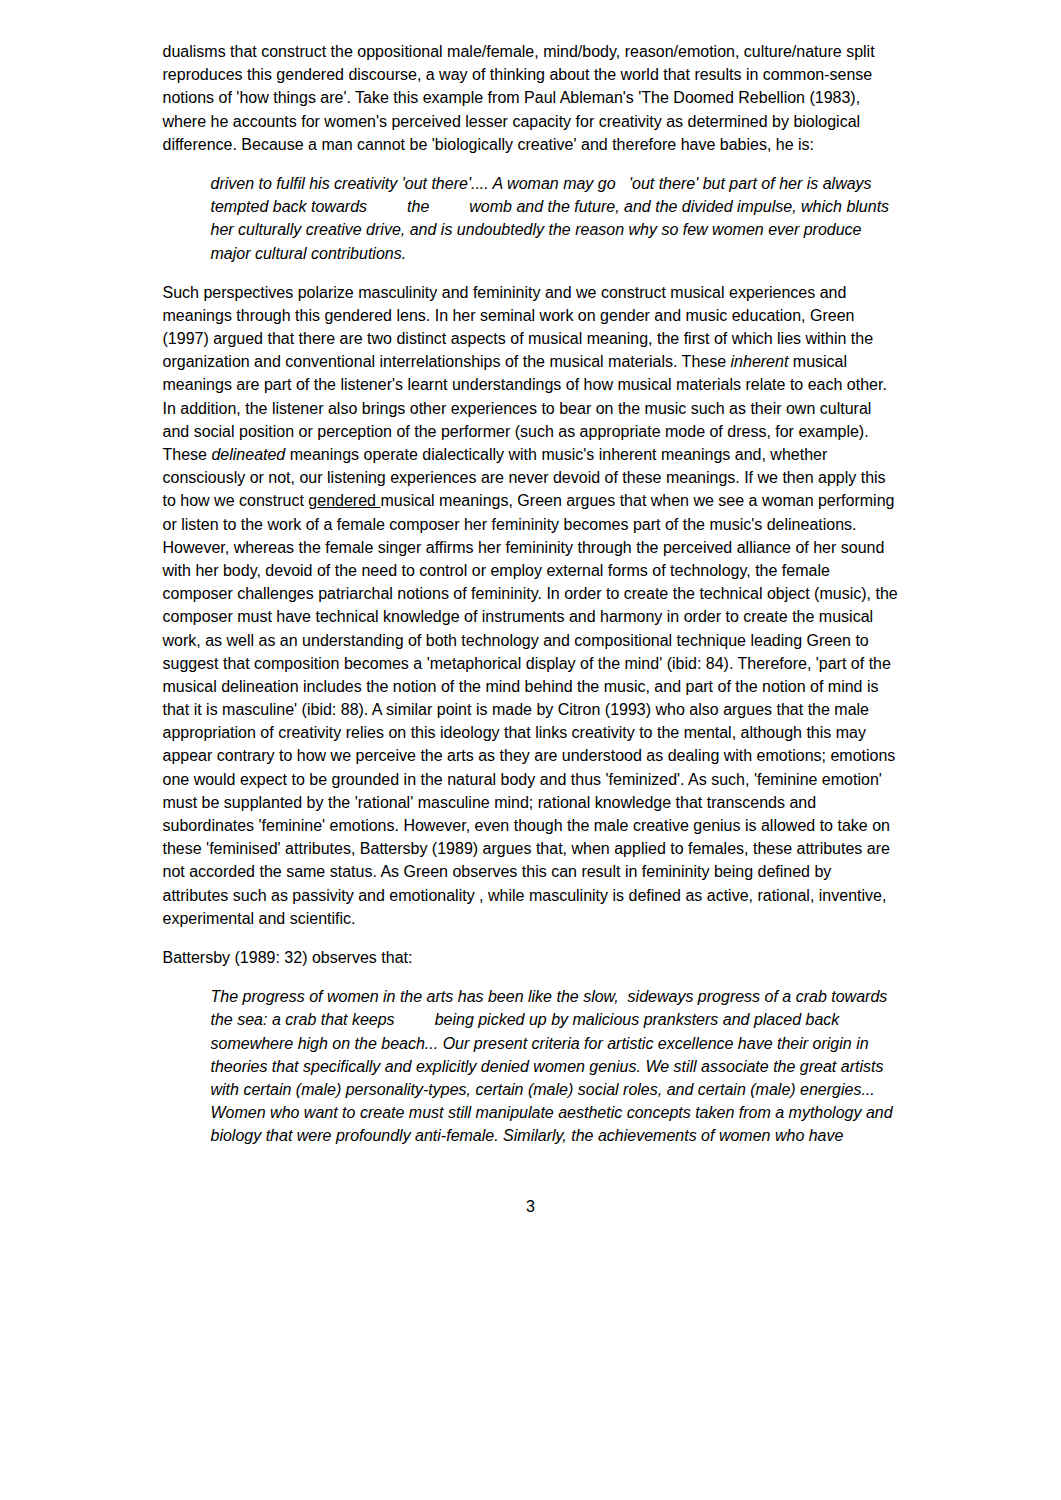dualisms that construct the oppositional male/female, mind/body, reason/emotion, culture/nature split reproduces this gendered discourse, a way of thinking about the world that results in common-sense notions of 'how things are'. Take this example from Paul Ableman's 'The Doomed Rebellion (1983), where he accounts for women's perceived lesser capacity for creativity as determined by biological difference. Because a man cannot be 'biologically creative' and therefore have babies, he is:
driven to fulfil his creativity 'out there'.... A woman may go 'out there' but part of her is always tempted back towards the womb and the future, and the divided impulse, which blunts her culturally creative drive, and is undoubtedly the reason why so few women ever produce major cultural contributions.
Such perspectives polarize masculinity and femininity and we construct musical experiences and meanings through this gendered lens. In her seminal work on gender and music education, Green (1997) argued that there are two distinct aspects of musical meaning, the first of which lies within the organization and conventional interrelationships of the musical materials. These inherent musical meanings are part of the listener's learnt understandings of how musical materials relate to each other. In addition, the listener also brings other experiences to bear on the music such as their own cultural and social position or perception of the performer (such as appropriate mode of dress, for example). These delineated meanings operate dialectically with music's inherent meanings and, whether consciously or not, our listening experiences are never devoid of these meanings. If we then apply this to how we construct gendered musical meanings, Green argues that when we see a woman performing or listen to the work of a female composer her femininity becomes part of the music's delineations. However, whereas the female singer affirms her femininity through the perceived alliance of her sound with her body, devoid of the need to control or employ external forms of technology, the female composer challenges patriarchal notions of femininity. In order to create the technical object (music), the composer must have technical knowledge of instruments and harmony in order to create the musical work, as well as an understanding of both technology and compositional technique leading Green to suggest that composition becomes a 'metaphorical display of the mind' (ibid: 84). Therefore, 'part of the musical delineation includes the notion of the mind behind the music, and part of the notion of mind is that it is masculine' (ibid: 88). A similar point is made by Citron (1993) who also argues that the male appropriation of creativity relies on this ideology that links creativity to the mental, although this may appear contrary to how we perceive the arts as they are understood as dealing with emotions; emotions one would expect to be grounded in the natural body and thus 'feminized'. As such, 'feminine emotion' must be supplanted by the 'rational' masculine mind; rational knowledge that transcends and subordinates 'feminine' emotions. However, even though the male creative genius is allowed to take on these 'feminised' attributes, Battersby (1989) argues that, when applied to females, these attributes are not accorded the same status. As Green observes this can result in femininity being defined by attributes such as passivity and emotionality , while masculinity is defined as active, rational, inventive, experimental and scientific.
Battersby (1989: 32) observes that:
The progress of women in the arts has been like the slow, sideways progress of a crab towards the sea: a crab that keeps being picked up by malicious pranksters and placed back somewhere high on the beach... Our present criteria for artistic excellence have their origin in theories that specifically and explicitly denied women genius. We still associate the great artists with certain (male) personality-types, certain (male) social roles, and certain (male) energies... Women who want to create must still manipulate aesthetic concepts taken from a mythology and biology that were profoundly anti-female. Similarly, the achievements of women who have
3